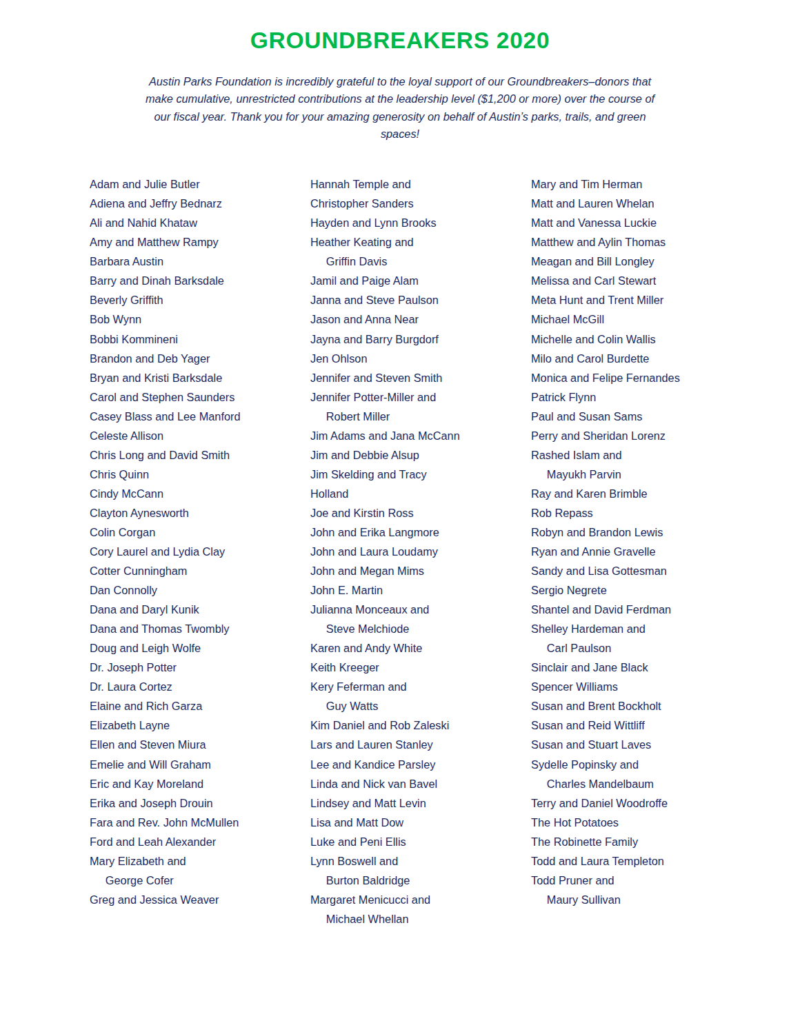GROUNDBREAKERS 2020
Austin Parks Foundation is incredibly grateful to the loyal support of our Groundbreakers–donors that make cumulative, unrestricted contributions at the leadership level ($1,200 or more) over the course of our fiscal year. Thank you for your amazing generosity on behalf of Austin’s parks, trails, and green spaces!
Adam and Julie Butler
Adiena and Jeffry Bednarz
Ali and Nahid Khataw
Amy and Matthew Rampy
Barbara Austin
Barry and Dinah Barksdale
Beverly Griffith
Bob Wynn
Bobbi Kommineni
Brandon and Deb Yager
Bryan and Kristi Barksdale
Carol and Stephen Saunders
Casey Blass and Lee Manford
Celeste Allison
Chris Long and David Smith
Chris Quinn
Cindy McCann
Clayton Aynesworth
Colin Corgan
Cory Laurel and Lydia Clay
Cotter Cunningham
Dan Connolly
Dana and Daryl Kunik
Dana and Thomas Twombly
Doug and Leigh Wolfe
Dr. Joseph Potter
Dr. Laura Cortez
Elaine and Rich Garza
Elizabeth Layne
Ellen and Steven Miura
Emelie and Will Graham
Eric and Kay Moreland
Erika and Joseph Drouin
Fara and Rev. John McMullen
Ford and Leah Alexander
Mary Elizabeth andGeorge Cofer
Greg and Jessica Weaver
Hannah Temple and
Christopher Sanders
Hayden and Lynn Brooks
Heather Keating andGriffin Davis
Jamil and Paige Alam
Janna and Steve Paulson
Jason and Anna Near
Jayna and Barry Burgdorf
Jen Ohlson
Jennifer and Steven Smith
Jennifer Potter-Miller andRobert Miller
Jim Adams and Jana McCann
Jim and Debbie Alsup
Jim Skelding and Tracy
Holland
Joe and Kirstin Ross
John and Erika Langmore
John and Laura Loudamy
John and Megan Mims
John E. Martin
Julianna Monceaux andSteve Melchiode
Karen and Andy White
Keith Kreeger
Kery Feferman andGuy Watts
Kim Daniel and Rob Zaleski
Lars and Lauren Stanley
Lee and Kandice Parsley
Linda and Nick van Bavel
Lindsey and Matt Levin
Lisa and Matt Dow
Luke and Peni Ellis
Lynn Boswell andBurton Baldridge
Margaret Menicucci andMichael Whellan
Mary and Tim Herman
Matt and Lauren Whelan
Matt and Vanessa Luckie
Matthew and Aylin Thomas
Meagan and Bill Longley
Melissa and Carl Stewart
Meta Hunt and Trent Miller
Michael McGill
Michelle and Colin Wallis
Milo and Carol Burdette
Monica and Felipe Fernandes
Patrick Flynn
Paul and Susan Sams
Perry and Sheridan Lorenz
Rashed Islam andMayukh Parvin
Ray and Karen Brimble
Rob Repass
Robyn and Brandon Lewis
Ryan and Annie Gravelle
Sandy and Lisa Gottesman
Sergio Negrete
Shantel and David Ferdman
Shelley Hardeman andCarl Paulson
Sinclair and Jane Black
Spencer Williams
Susan and Brent Bockholt
Susan and Reid Wittliff
Susan and Stuart Laves
Sydelle Popinsky andCharles Mandelbaum
Terry and Daniel Woodroffe
The Hot Potatoes
The Robinette Family
Todd and Laura Templeton
Todd Pruner andMaury Sullivan